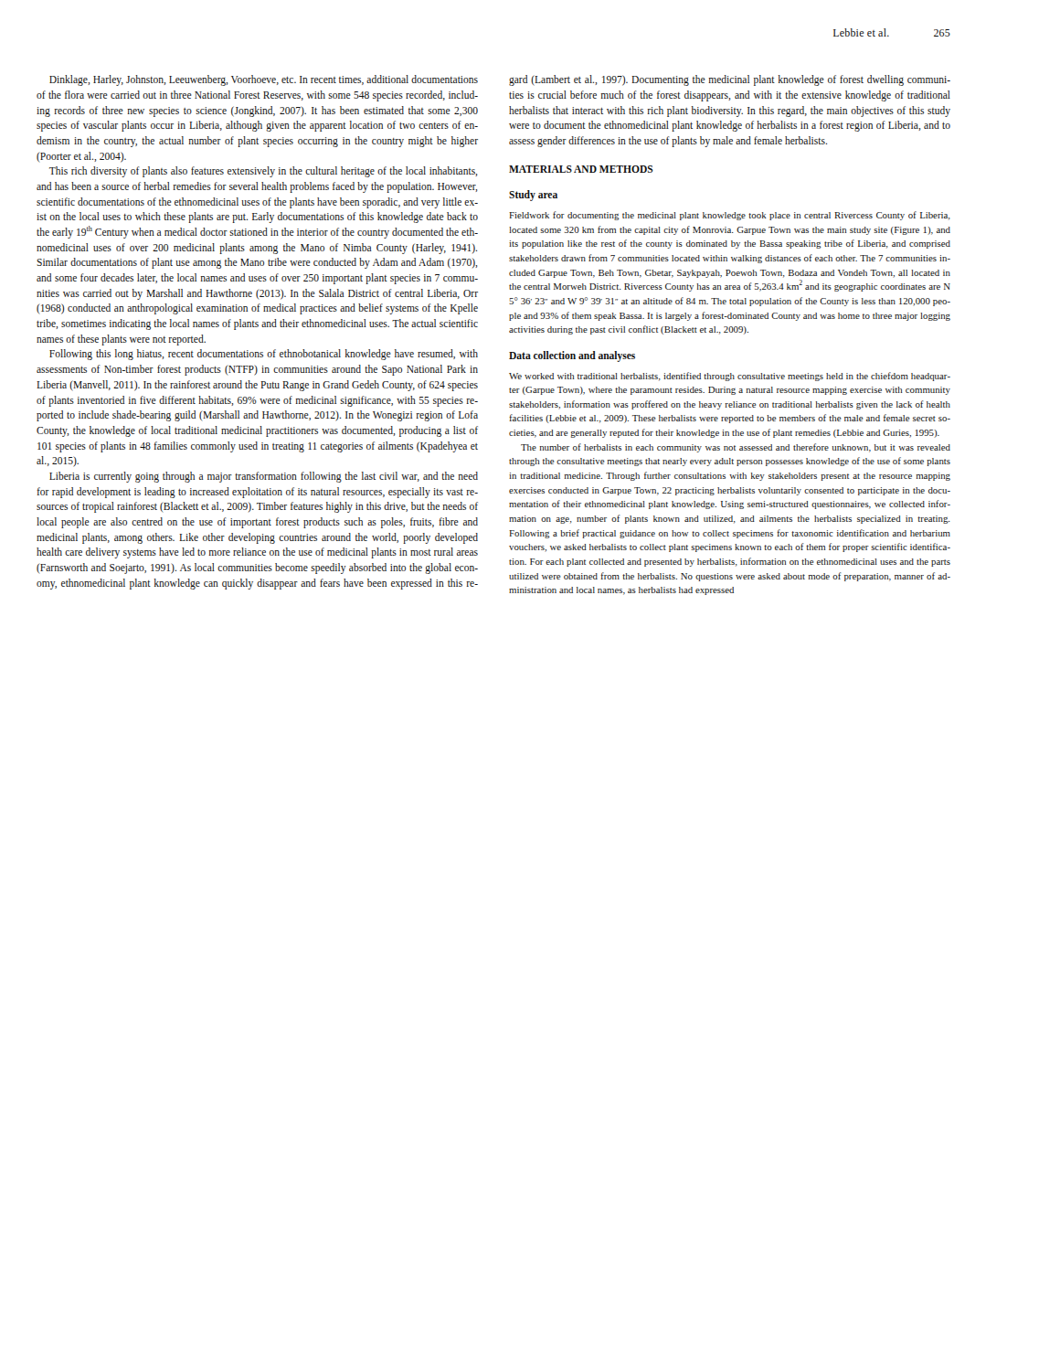Lebbie et al. 265
Dinklage, Harley, Johnston, Leeuwenberg, Voorhoeve, etc. In recent times, additional documentations of the flora were carried out in three National Forest Reserves, with some 548 species recorded, including records of three new species to science (Jongkind, 2007). It has been estimated that some 2,300 species of vascular plants occur in Liberia, although given the apparent location of two centers of endemism in the country, the actual number of plant species occurring in the country might be higher (Poorter et al., 2004).
This rich diversity of plants also features extensively in the cultural heritage of the local inhabitants, and has been a source of herbal remedies for several health problems faced by the population. However, scientific documentations of the ethnomedicinal uses of the plants have been sporadic, and very little exist on the local uses to which these plants are put. Early documentations of this knowledge date back to the early 19th Century when a medical doctor stationed in the interior of the country documented the ethnomedicinal uses of over 200 medicinal plants among the Mano of Nimba County (Harley, 1941). Similar documentations of plant use among the Mano tribe were conducted by Adam and Adam (1970), and some four decades later, the local names and uses of over 250 important plant species in 7 communities was carried out by Marshall and Hawthorne (2013). In the Salala District of central Liberia, Orr (1968) conducted an anthropological examination of medical practices and belief systems of the Kpelle tribe, sometimes indicating the local names of plants and their ethnomedicinal uses. The actual scientific names of these plants were not reported.
Following this long hiatus, recent documentations of ethnobotanical knowledge have resumed, with assessments of Non-timber forest products (NTFP) in communities around the Sapo National Park in Liberia (Manvell, 2011). In the rainforest around the Putu Range in Grand Gedeh County, of 624 species of plants inventoried in five different habitats, 69% were of medicinal significance, with 55 species reported to include shade-bearing guild (Marshall and Hawthorne, 2012). In the Wonegizi region of Lofa County, the knowledge of local traditional medicinal practitioners was documented, producing a list of 101 species of plants in 48 families commonly used in treating 11 categories of ailments (Kpadehyea et al., 2015).
Liberia is currently going through a major transformation following the last civil war, and the need for rapid development is leading to increased exploitation of its natural resources, especially its vast resources of tropical rainforest (Blackett et al., 2009). Timber features highly in this drive, but the needs of local people are also centred on the use of important forest products such as poles, fruits, fibre and medicinal plants, among others. Like other developing countries around the world, poorly developed health care delivery systems have led to more reliance on the use of medicinal plants in most rural areas (Farnsworth and Soejarto, 1991). As local communities become speedily absorbed into the global economy, ethnomedicinal plant knowledge can quickly disappear and fears have been expressed in this regard (Lambert et al., 1997). Documenting the medicinal plant knowledge of forest dwelling communities is crucial before much of the forest disappears, and with it the extensive knowledge of traditional herbalists that interact with this rich plant biodiversity. In this regard, the main objectives of this study were to document the ethnomedicinal plant knowledge of herbalists in a forest region of Liberia, and to assess gender differences in the use of plants by male and female herbalists.
MATERIALS AND METHODS
Study area
Fieldwork for documenting the medicinal plant knowledge took place in central Rivercess County of Liberia, located some 320 km from the capital city of Monrovia. Garpue Town was the main study site (Figure 1), and its population like the rest of the county is dominated by the Bassa speaking tribe of Liberia, and comprised stakeholders drawn from 7 communities located within walking distances of each other. The 7 communities included Garpue Town, Beh Town, Gbetar, Saykpayah, Poewoh Town, Bodaza and Vondeh Town, all located in the central Morweh District. Rivercess County has an area of 5,263.4 km2 and its geographic coordinates are N 5° 36′ 23″ and W 9° 39′ 31″ at an altitude of 84 m. The total population of the County is less than 120,000 people and 93% of them speak Bassa. It is largely a forest-dominated County and was home to three major logging activities during the past civil conflict (Blackett et al., 2009).
Data collection and analyses
We worked with traditional herbalists, identified through consultative meetings held in the chiefdom headquarter (Garpue Town), where the paramount resides. During a natural resource mapping exercise with community stakeholders, information was proffered on the heavy reliance on traditional herbalists given the lack of health facilities (Lebbie et al., 2009). These herbalists were reported to be members of the male and female secret societies, and are generally reputed for their knowledge in the use of plant remedies (Lebbie and Guries, 1995).
The number of herbalists in each community was not assessed and therefore unknown, but it was revealed through the consultative meetings that nearly every adult person possesses knowledge of the use of some plants in traditional medicine. Through further consultations with key stakeholders present at the resource mapping exercises conducted in Garpue Town, 22 practicing herbalists voluntarily consented to participate in the documentation of their ethnomedicinal plant knowledge. Using semi-structured questionnaires, we collected information on age, number of plants known and utilized, and ailments the herbalists specialized in treating. Following a brief practical guidance on how to collect specimens for taxonomic identification and herbarium vouchers, we asked herbalists to collect plant specimens known to each of them for proper scientific identification. For each plant collected and presented by herbalists, information on the ethnomedicinal uses and the parts utilized were obtained from the herbalists. No questions were asked about mode of preparation, manner of administration and local names, as herbalists had expressed